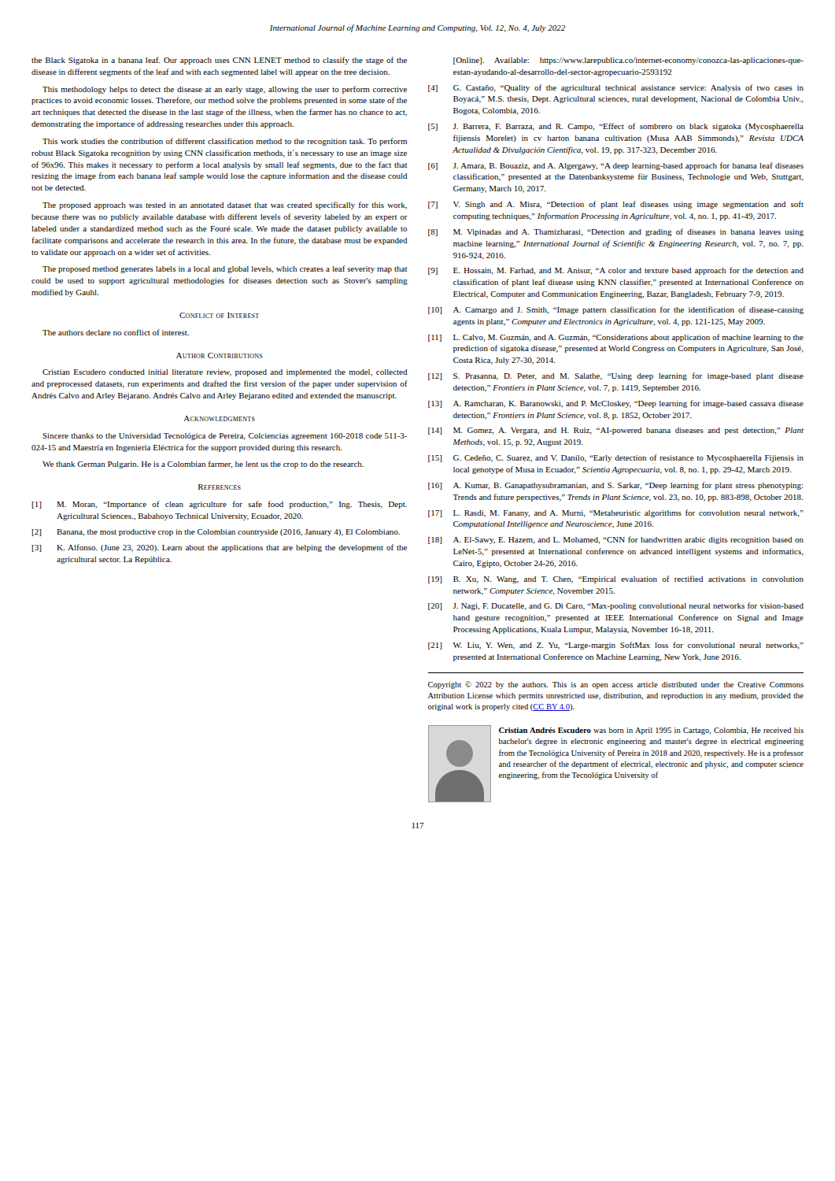International Journal of Machine Learning and Computing, Vol. 12, No. 4, July 2022
the Black Sigatoka in a banana leaf. Our approach uses CNN LENET method to classify the stage of the disease in different segments of the leaf and with each segmented label will appear on the tree decision.
This methodology helps to detect the disease at an early stage, allowing the user to perform corrective practices to avoid economic losses. Therefore, our method solve the problems presented in some state of the art techniques that detected the disease in the last stage of the illness, when the farmer has no chance to act, demonstrating the importance of addressing researches under this approach.
This work studies the contribution of different classification method to the recognition task. To perform robust Black Sigatoka recognition by using CNN classification methods, it´s necessary to use an image size of 96x96. This makes it necessary to perform a local analysis by small leaf segments, due to the fact that resizing the image from each banana leaf sample would lose the capture information and the disease could not be detected.
The proposed approach was tested in an annotated dataset that was created specifically for this work, because there was no publicly available database with different levels of severity labeled by an expert or labeled under a standardized method such as the Fouré scale. We made the dataset publicly available to facilitate comparisons and accelerate the research in this area. In the future, the database must be expanded to validate our approach on a wider set of activities.
The proposed method generates labels in a local and global levels, which creates a leaf severity map that could be used to support agricultural methodologies for diseases detection such as Stover's sampling modified by Gauhl.
Conflict of Interest
The authors declare no conflict of interest.
Author Contributions
Cristian Escudero conducted initial literature review, proposed and implemented the model, collected and preprocessed datasets, run experiments and drafted the first version of the paper under supervision of Andrés Calvo and Arley Bejarano. Andrés Calvo and Arley Bejarano edited and extended the manuscript.
Acknowledgments
Sincere thanks to the Universidad Tecnológica de Pereira, Colciencias agreement 160-2018 code 511-3-024-15 and Maestría en Ingeniería Eléctrica for the support provided during this research.
We thank German Pulgarin. He is a Colombian farmer, he lent us the crop to do the research.
References
[1] M. Moran, “Importance of clean agriculture for safe food production,” Ing. Thesis, Dept. Agricultural Sciences., Babahoyo Technical University, Ecuador, 2020.
[2] Banana, the most productive crop in the Colombian countryside (2016, January 4), El Colombiano.
[3] K. Alfonso. (June 23, 2020). Learn about the applications that are helping the development of the agricultural sector. La República.
[Online]. Available: https://www.larepublica.co/internet-economy/conozca-las-aplicaciones-que-estan-ayudando-al-desarrollo-del-sector-agropecuario-2593192
[4] G. Castaño, “Quality of the agricultural technical assistance service: Analysis of two cases in Boyacá,” M.S. thesis, Dept. Agricultural sciences, rural development, Nacional de Colombia Univ., Bogota, Colombia, 2016.
[5] J. Barrera, F. Barraza, and R. Campo, “Effect of sombrero on black sigatoka (Mycosphaerella fijiensis Morelet) in cv harton banana cultivation (Musa AAB Simmonds),” Revista UDCA Actualidad & Divulgación Científica, vol. 19, pp. 317-323, December 2016.
[6] J. Amara, B. Bouaziz, and A. Algergawy, “A deep learning-based approach for banana leaf diseases classification,” presented at the Datenbanksysteme für Business, Technologie und Web, Stuttgart, Germany, March 10, 2017.
[7] V. Singh and A. Misra, “Detection of plant leaf diseases using image segmentation and soft computing techniques,” Information Processing in Agriculture, vol. 4, no. 1, pp. 41-49, 2017.
[8] M. Vipinadas and A. Thamizharasi, “Detection and grading of diseases in banana leaves using machine learning,” International Journal of Scientific & Engineering Research, vol. 7, no. 7, pp. 916-924, 2016.
[9] E. Hossain, M. Farhad, and M. Anisur, “A color and texture based approach for the detection and classification of plant leaf disease using KNN classifier,” presented at International Conference on Electrical, Computer and Communication Engineering, Bazar, Bangladesh, February 7-9, 2019.
[10] A. Camargo and J. Smith, “Image pattern classification for the identification of disease-causing agents in plant,” Computer and Electronics in Agriculture, vol. 4, pp. 121-125, May 2009.
[11] L. Calvo, M. Guzmán, and A. Guzmán, “Considerations about application of machine learning to the prediction of sigatoka disease,” presented at World Congress on Computers in Agriculture, San José, Costa Rica, July 27-30, 2014.
[12] S. Prasanna, D. Peter, and M. Salathe, “Using deep learning for image-based plant disease detection,” Frontiers in Plant Science, vol. 7, p. 1419, September 2016.
[13] A. Ramcharan, K. Baranowski, and P. McCloskey, “Deep learning for image-based cassava disease detection,” Frontiers in Plant Science, vol. 8, p. 1852, October 2017.
[14] M. Gomez, A. Vergara, and H. Ruiz, “AI-powered banana diseases and pest detection,” Plant Methods, vol. 15, p. 92, August 2019.
[15] G. Cedeño, C. Suarez, and V. Danilo, “Early detection of resistance to Mycosphaerella Fijiensis in local genotype of Musa in Ecuador,” Scientia Agropecuaria, vol. 8, no. 1, pp. 29-42, March 2019.
[16] A. Kumar, B. Ganapathysubramanian, and S. Sarkar, “Deep learning for plant stress phenotyping: Trends and future perspectives,” Trends in Plant Science, vol. 23, no. 10, pp. 883-898, October 2018.
[17] L. Rasdi, M. Fanany, and A. Murni, “Metaheuristic algorithms for convolution neural network,” Computational Intelligence and Neuroscience, June 2016.
[18] A. El-Sawy, E. Hazem, and L. Mohamed, “CNN for handwritten arabic digits recognition based on LeNet-5,” presented at International conference on advanced intelligent systems and informatics, Cairo, Egipto, October 24-26, 2016.
[19] B. Xu, N. Wang, and T. Chen, “Empirical evaluation of rectified activations in convolution network,” Computer Science, November 2015.
[20] J. Nagi, F. Ducatelle, and G. Di Caro, “Max-pooling convolutional neural networks for vision-based hand gesture recognition,” presented at IEEE International Conference on Signal and Image Processing Applications, Kuala Lumpur, Malaysia, November 16-18, 2011.
[21] W. Liu, Y. Wen, and Z. Yu, “Large-margin SoftMax loss for convolutional neural networks,” presented at International Conference on Machine Learning, New York, June 2016.
Copyright © 2022 by the authors. This is an open access article distributed under the Creative Commons Attribution License which permits unrestricted use, distribution, and reproduction in any medium, provided the original work is properly cited (CC BY 4.0).
Cristian Andrés Escudero was born in April 1995 in Cartago, Colombia, He received his bachelor's degree in electronic engineering and master's degree in electrical engineering from the Tecnológica University of Pereira in 2018 and 2020, respectively. He is a professor and researcher of the department of electrical, electronic and physic, and computer science engineering, from the Tecnológica University of
117